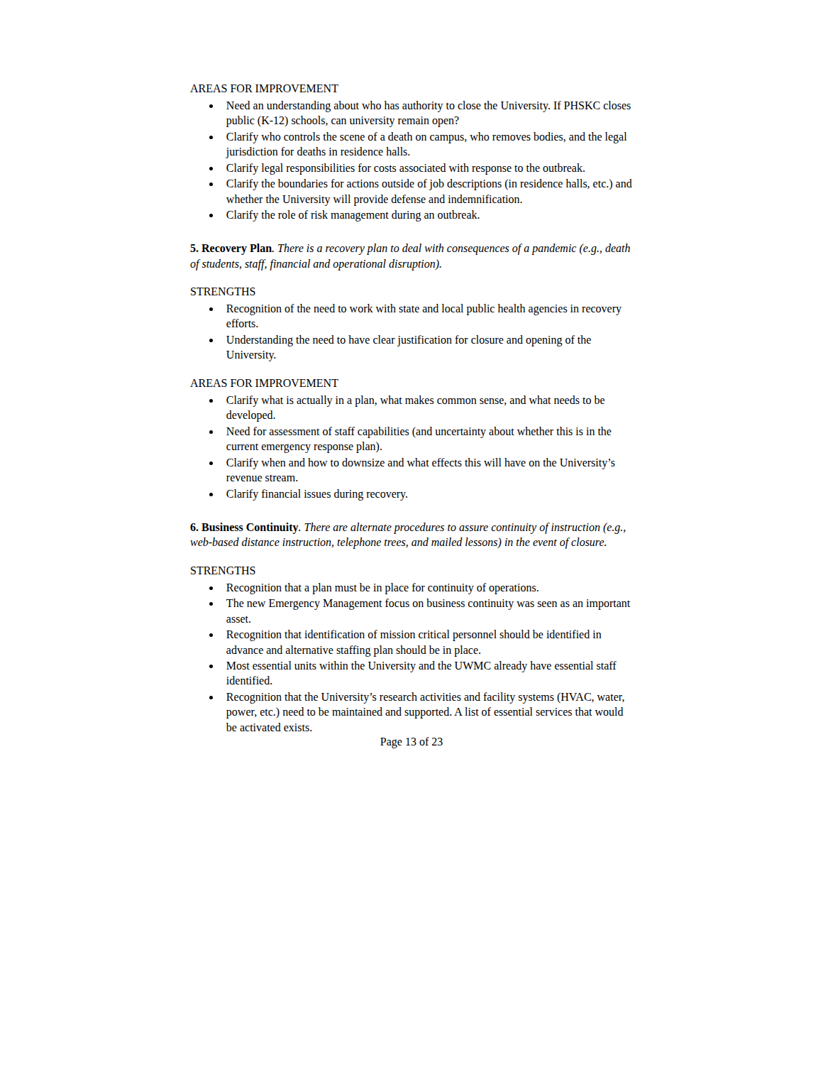AREAS FOR IMPROVEMENT
Need an understanding about who has authority to close the University. If PHSKC closes public (K-12) schools, can university remain open?
Clarify who controls the scene of a death on campus, who removes bodies, and the legal jurisdiction for deaths in residence halls.
Clarify legal responsibilities for costs associated with response to the outbreak.
Clarify the boundaries for actions outside of job descriptions (in residence halls, etc.) and whether the University will provide defense and indemnification.
Clarify the role of risk management during an outbreak.
5. Recovery Plan
. There is a recovery plan to deal with consequences of a pandemic (e.g., death of students, staff, financial and operational disruption).
STRENGTHS
Recognition of the need to work with state and local public health agencies in recovery efforts.
Understanding the need to have clear justification for closure and opening of the University.
AREAS FOR IMPROVEMENT
Clarify what is actually in a plan, what makes common sense, and what needs to be developed.
Need for assessment of staff capabilities (and uncertainty about whether this is in the current emergency response plan).
Clarify when and how to downsize and what effects this will have on the University’s revenue stream.
Clarify financial issues during recovery.
6. Business Continuity
. There are alternate procedures to assure continuity of instruction (e.g., web-based distance instruction, telephone trees, and mailed lessons) in the event of closure.
STRENGTHS
Recognition that a plan must be in place for continuity of operations.
The new Emergency Management focus on business continuity was seen as an important asset.
Recognition that identification of mission critical personnel should be identified in advance and alternative staffing plan should be in place.
Most essential units within the University and the UWMC already have essential staff identified.
Recognition that the University’s research activities and facility systems (HVAC, water, power, etc.) need to be maintained and supported. A list of essential services that would be activated exists.
Page 13 of 23